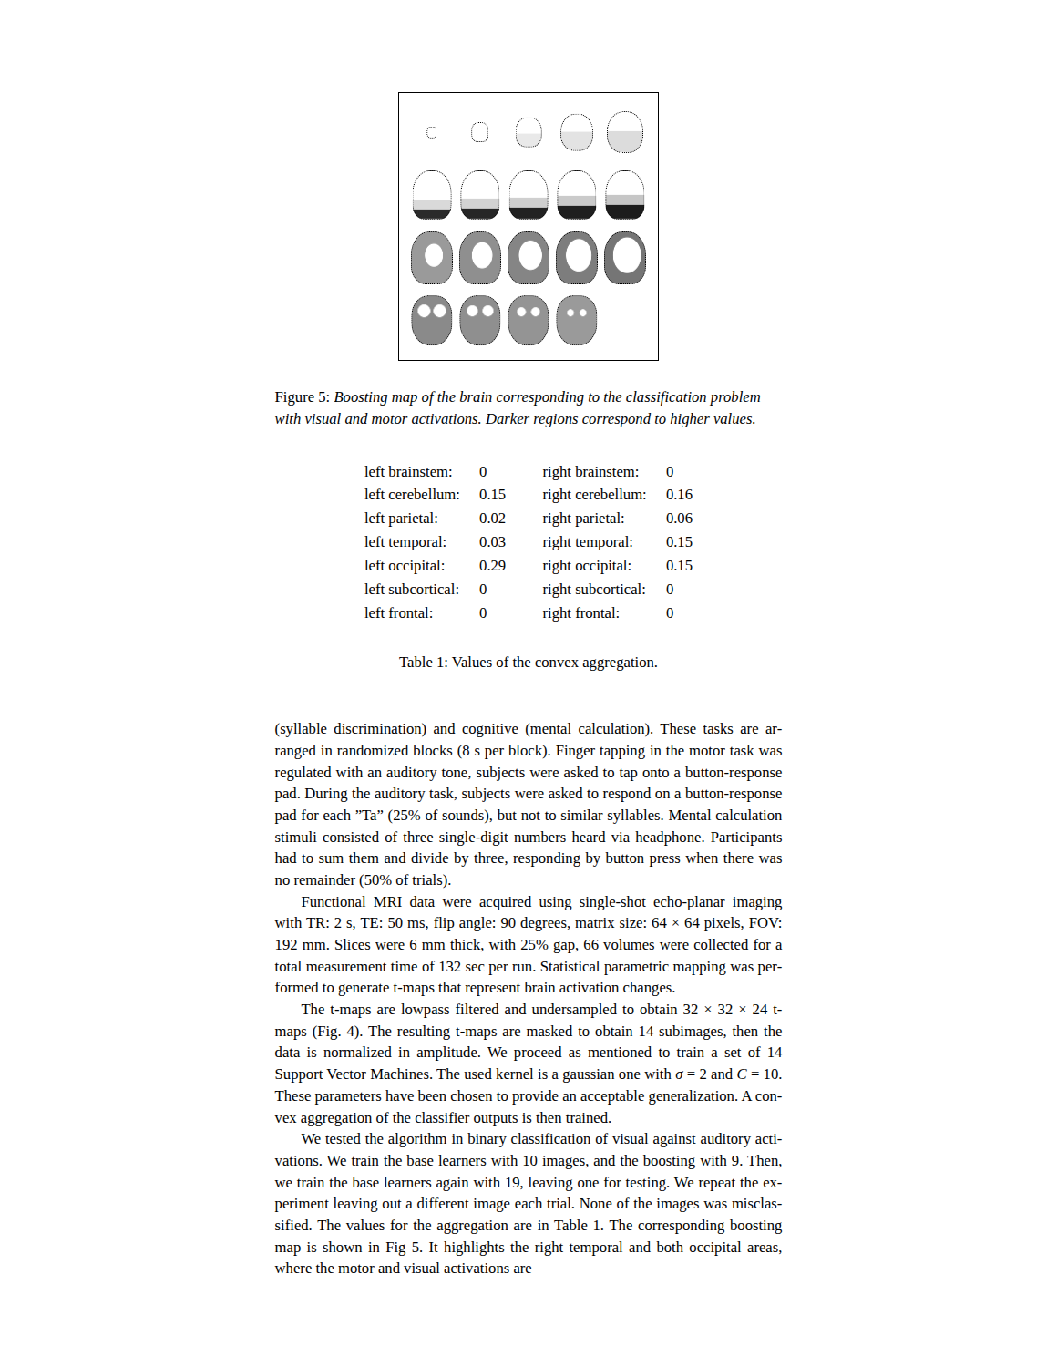Figure 5: Boosting map of the brain corresponding to the classification problem with visual and motor activations. Darker regions correspond to higher values.
| left brainstem: | 0 | right brainstem: | 0 |
| left cerebellum: | 0.15 | right cerebellum: | 0.16 |
| left parietal: | 0.02 | right parietal: | 0.06 |
| left temporal: | 0.03 | right temporal: | 0.15 |
| left occipital: | 0.29 | right occipital: | 0.15 |
| left subcortical: | 0 | right subcortical: | 0 |
| left frontal: | 0 | right frontal: | 0 |
Table 1: Values of the convex aggregation.
(syllable discrimination) and cognitive (mental calculation). These tasks are arranged in randomized blocks (8 s per block). Finger tapping in the motor task was regulated with an auditory tone, subjects were asked to tap onto a button-response pad. During the auditory task, subjects were asked to respond on a button-response pad for each ”Ta” (25% of sounds), but not to similar syllables. Mental calculation stimuli consisted of three single-digit numbers heard via headphone. Participants had to sum them and divide by three, responding by button press when there was no remainder (50% of trials).
Functional MRI data were acquired using single-shot echo-planar imaging with TR: 2 s, TE: 50 ms, flip angle: 90 degrees, matrix size: 64 × 64 pixels, FOV: 192 mm. Slices were 6 mm thick, with 25% gap, 66 volumes were collected for a total measurement time of 132 sec per run. Statistical parametric mapping was performed to generate t-maps that represent brain activation changes.
The t-maps are lowpass filtered and undersampled to obtain 32 × 32 × 24 t-maps (Fig. 4). The resulting t-maps are masked to obtain 14 subimages, then the data is normalized in amplitude. We proceed as mentioned to train a set of 14 Support Vector Machines. The used kernel is a gaussian one with σ = 2 and C = 10. These parameters have been chosen to provide an acceptable generalization. A convex aggregation of the classifier outputs is then trained.
We tested the algorithm in binary classification of visual against auditory activations. We train the base learners with 10 images, and the boosting with 9. Then, we train the base learners again with 19, leaving one for testing. We repeat the experiment leaving out a different image each trial. None of the images was misclassified. The values for the aggregation are in Table 1. The corresponding boosting map is shown in Fig 5. It highlights the right temporal and both occipital areas, where the motor and visual activations are